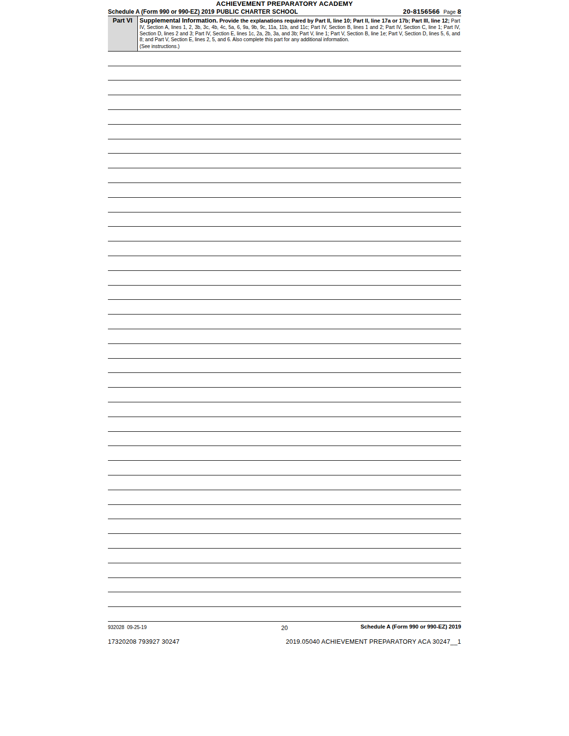ACHIEVEMENT PREPARATORY ACADEMY
Schedule A (Form 990 or 990-EZ) 2019 PUBLIC CHARTER SCHOOL
20-8156566 Page 8
Part VI
Supplemental Information. Provide the explanations required by Part II, line 10; Part II, line 17a or 17b; Part III, line 12; Part IV, Section A, lines 1, 2, 3b, 3c, 4b, 4c, 5a, 6, 9a, 9b, 9c, 11a, 11b, and 11c; Part IV, Section B, lines 1 and 2; Part IV, Section C, line 1; Part IV, Section D, lines 2 and 3; Part IV, Section E, lines 1c, 2a, 2b, 3a, and 3b; Part V, line 1; Part V, Section B, line 1e; Part V, Section D, lines 5, 6, and 8; and Part V, Section E, lines 2, 5, and 6. Also complete this part for any additional information. (See instructions.)
932028 09-25-19
20
Schedule A (Form 990 or 990-EZ) 2019
17320208 793927 30247 2019.05040 ACHIEVEMENT PREPARATORY ACA 30247__1